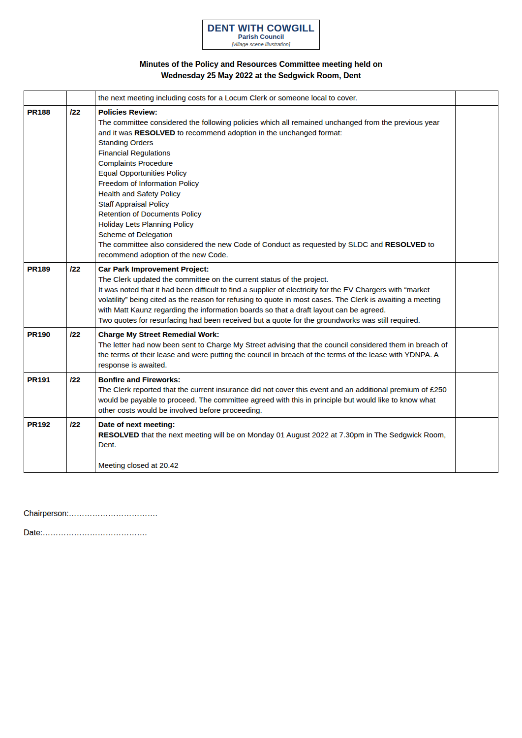DENT WITH COWGILL
Parish Council
[village scene illustration]
Minutes of the Policy and Resources Committee meeting held on
Wednesday 25 May 2022 at the Sedgwick Room, Dent
| | | the next meeting including costs for a Locum Clerk or someone local to cover. | |
| PR188 | /22 | Policies Review: The committee considered the following policies which all remained unchanged from the previous year and it was RESOLVED to recommend adoption in the unchanged format: Standing Orders Financial Regulations Complaints Procedure Equal Opportunities Policy Freedom of Information Policy Health and Safety Policy Staff Appraisal Policy Retention of Documents Policy Holiday Lets Planning Policy Scheme of Delegation The committee also considered the new Code of Conduct as requested by SLDC and RESOLVED to recommend adoption of the new Code. | |
| PR189 | /22 | Car Park Improvement Project: The Clerk updated the committee on the current status of the project. It was noted that it had been difficult to find a supplier of electricity for the EV Chargers with “market volatility” being cited as the reason for refusing to quote in most cases. The Clerk is awaiting a meeting with Matt Kaunz regarding the information boards so that a draft layout can be agreed. Two quotes for resurfacing had been received but a quote for the groundworks was still required. | |
| PR190 | /22 | Charge My Street Remedial Work: The letter had now been sent to Charge My Street advising that the council considered them in breach of the terms of their lease and were putting the council in breach of the terms of the lease with YDNPA. A response is awaited. | |
| PR191 | /22 | Bonfire and Fireworks: The Clerk reported that the current insurance did not cover this event and an additional premium of £250 would be payable to proceed. The committee agreed with this in principle but would like to know what other costs would be involved before proceeding. | |
| PR192 | /22 | Date of next meeting: RESOLVED that the next meeting will be on Monday 01 August 2022 at 7.30pm in The Sedgwick Room, Dent. Meeting closed at 20.42 | |
Chairperson:…………………………….
Date:………………………………….